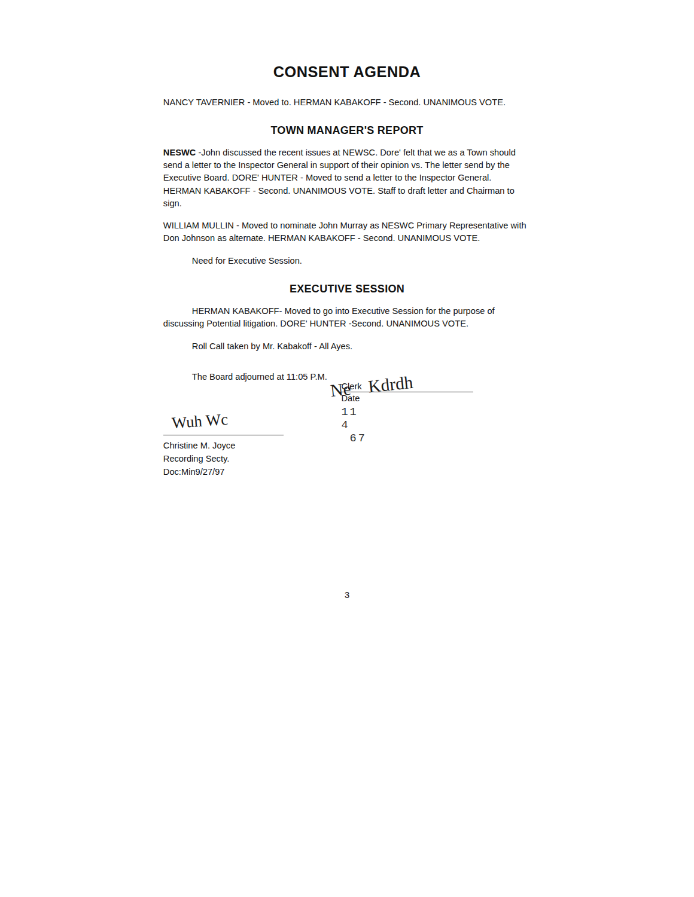CONSENT AGENDA
NANCY TAVERNIER - Moved to. HERMAN KABAKOFF - Second. UNANIMOUS VOTE.
TOWN MANAGER'S REPORT
NESWC -John discussed the recent issues at NEWSC. Dore' felt that we as a Town should send a letter to the Inspector General in support of their opinion vs. The letter send by the Executive Board. DORE' HUNTER - Moved to send a letter to the Inspector General. HERMAN KABAKOFF - Second. UNANIMOUS VOTE. Staff to draft letter and Chairman to sign.
WILLIAM MULLIN - Moved to nominate John Murray as NESWC Primary Representative with Don Johnson as alternate. HERMAN KABAKOFF - Second. UNANIMOUS VOTE.
Need for Executive Session.
EXECUTIVE SESSION
HERMAN KABAKOFF- Moved to go into Executive Session for the purpose of discussing Potential litigation. DORE' HUNTER -Second. UNANIMOUS VOTE.
Roll Call taken by Mr. Kabakoff - All Ayes.
The Board adjourned at 11:05 P.M.
Ne Kdrdh Clerk 11 4 67 Date
Wuh Wc
Christine M. Joyce
Recording Secty.
Doc:Min9/27/97
3